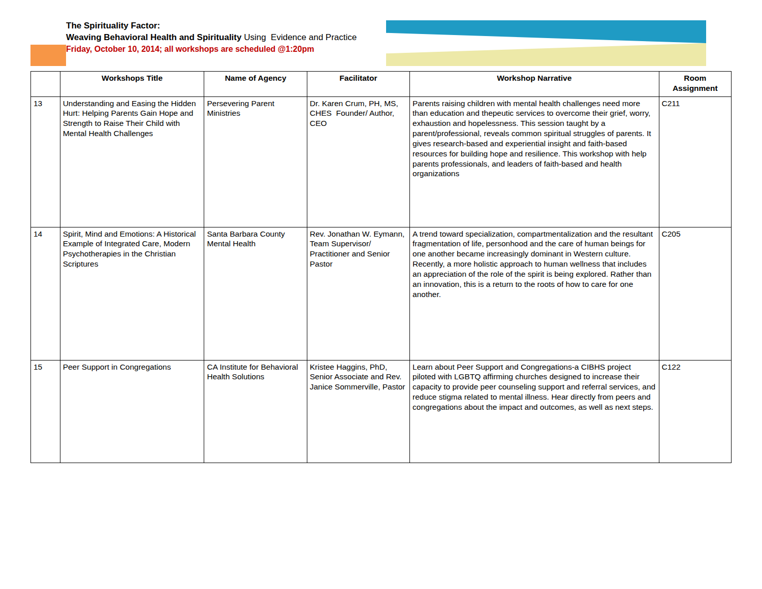The Spirituality Factor:
Weaving Behavioral Health and Spirituality Using Evidence and Practice
Friday, October 10, 2014; all workshops are scheduled @1:20pm
| | Workshops Title | Name of Agency | Facilitator | Workshop Narrative | Room Assignment |
| --- | --- | --- | --- | --- | --- |
| 13 | Understanding and Easing the Hidden Hurt: Helping Parents Gain Hope and Strength to Raise Their Child with Mental Health Challenges | Persevering Parent Ministries | Dr. Karen Crum, PH, MS, CHES Founder/ Author, CEO | Parents raising children with mental health challenges need more than education and thepeutic services to overcome their grief, worry, exhaustion and hopelessness. This session taught by a parent/professional, reveals common spiritual struggles of parents. It gives research-based and experiential insight and faith-based resources for building hope and resilience. This workshop with help parents professionals, and leaders of faith-based and health organizations | C211 |
| 14 | Spirit, Mind and Emotions: A Historical Example of Integrated Care, Modern Psychotherapies in the Christian Scriptures | Santa Barbara County Mental Health | Rev. Jonathan W. Eymann, Team Supervisor/ Practitioner and Senior Pastor | A trend toward specialization, compartmentalization and the resultant fragmentation of life, personhood and the care of human beings for one another became increasingly dominant in Western culture. Recently, a more holistic approach to human wellness that includes an appreciation of the role of the spirit is being explored. Rather than an innovation, this is a return to the roots of how to care for one another. | C205 |
| 15 | Peer Support in Congregations | CA Institute for Behavioral Health Solutions | Kristee Haggins, PhD, Senior Associate and Rev. Janice Sommerville, Pastor | Learn about Peer Support and Congregations-a CIBHS project piloted with LGBTQ affirming churches designed to increase their capacity to provide peer counseling support and referral services, and reduce stigma related to mental illness. Hear directly from peers and congregations about the impact and outcomes, as well as next steps. | C122 |